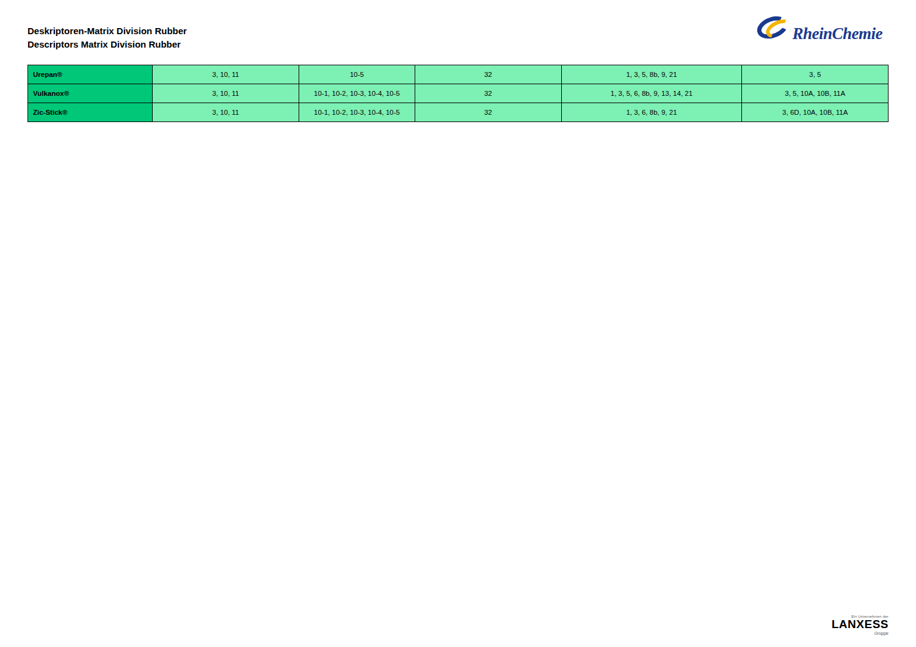Deskriptoren-Matrix Division Rubber
Descriptors Matrix Division Rubber
RheinChemie
| Urepan® | 3, 10, 11 | 10-5 | 32 | 1, 3, 5, 8b, 9, 21 | 3, 5 |
| Vulkanox® | 3, 10, 11 | 10-1, 10-2, 10-3, 10-4, 10-5 | 32 | 1, 3, 5, 6, 8b, 9, 13, 14, 21 | 3, 5, 10A, 10B, 11A |
| Zic-Stick® | 3, 10, 11 | 10-1, 10-2, 10-3, 10-4, 10-5 | 32 | 1, 3, 6, 8b, 9, 21 | 3, 6D, 10A, 10B, 11A |
Ein Unternehmen der
LANXESS
Gruppe